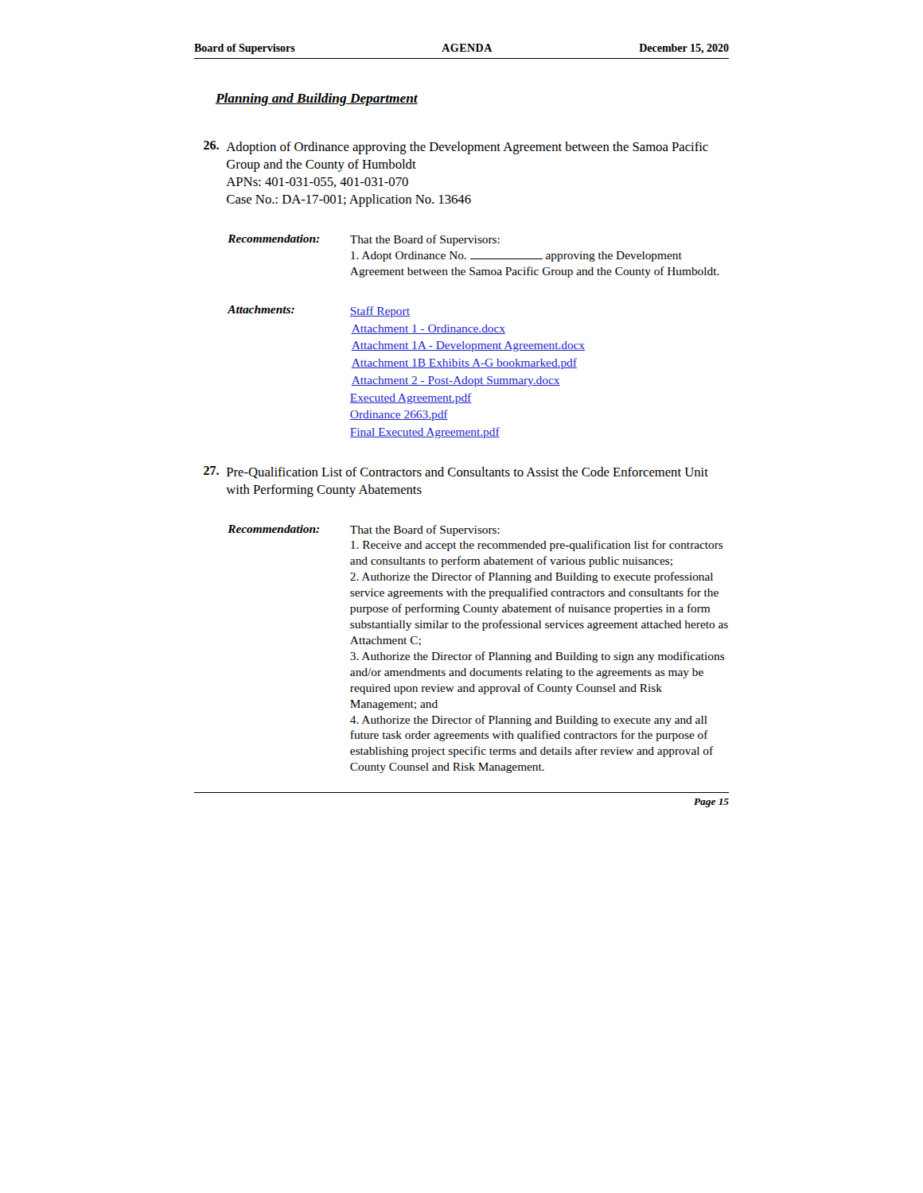Board of Supervisors
AGENDA
December 15, 2020
Planning and Building Department
26.
Adoption of Ordinance approving the Development Agreement between the Samoa Pacific Group and the County of Humboldt
APNs: 401-031-055, 401-031-070
Case No.: DA-17-001; Application No. 13646
Recommendation:
That the Board of Supervisors:
1. Adopt Ordinance No. approving the Development Agreement between the Samoa Pacific Group and the County of Humboldt.
Attachments:
Staff Report Attachment 1 - Ordinance.docx Attachment 1A - Development Agreement.docx Attachment 1B Exhibits A-G bookmarked.pdf Attachment 2 - Post-Adopt Summary.docx Executed Agreement.pdf Ordinance 2663.pdf Final Executed Agreement.pdf
27.
Pre-Qualification List of Contractors and Consultants to Assist the Code Enforcement Unit with Performing County Abatements
Recommendation:
That the Board of Supervisors:
1. Receive and accept the recommended pre-qualification list for contractors and consultants to perform abatement of various public nuisances;
2. Authorize the Director of Planning and Building to execute professional service agreements with the prequalified contractors and consultants for the purpose of performing County abatement of nuisance properties in a form substantially similar to the professional services agreement attached hereto as Attachment C;
3. Authorize the Director of Planning and Building to sign any modifications and/or amendments and documents relating to the agreements as may be required upon review and approval of County Counsel and Risk Management; and
4. Authorize the Director of Planning and Building to execute any and all future task order agreements with qualified contractors for the purpose of establishing project specific terms and details after review and approval of County Counsel and Risk Management.
Page 15